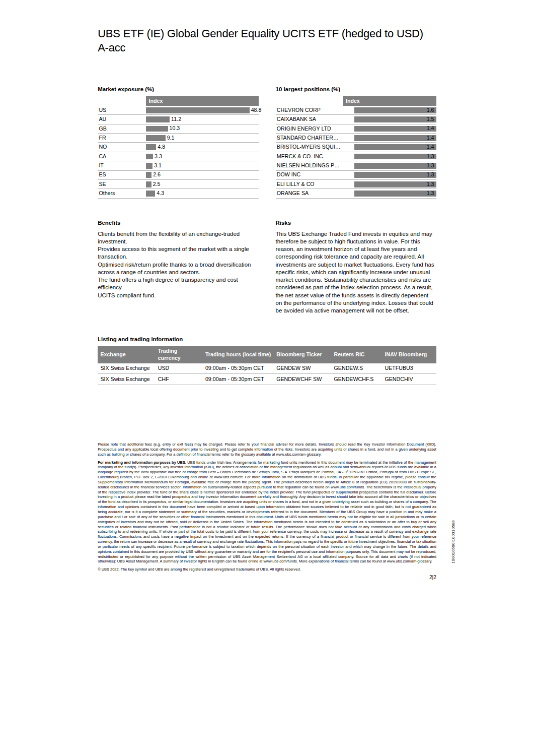UBS ETF (IE) Global Gender Equality UCITS ETF (hedged to USD) A-acc
Market exposure (%)
| | Index |
| --- | --- |
| US | 48.8 |
| AU | 11.2 |
| GB | 10.3 |
| FR | 9.1 |
| NO | 4.8 |
| CA | 3.3 |
| IT | 3.1 |
| ES | 2.6 |
| SE | 2.5 |
| Others | 4.3 |
10 largest positions (%)
| | Index |
| --- | --- |
| CHEVRON CORP | 1.6 |
| CAIXABANK SA | 1.5 |
| ORIGIN ENERGY LTD | 1.4 |
| STANDARD CHARTERED PLC | 1.4 |
| BRISTOL-MYERS SQUIBB CO | 1.4 |
| MERCK & CO. INC. | 1.3 |
| NIELSEN HOLDINGS PLC | 1.3 |
| DOW INC | 1.3 |
| ELI LILLY & CO | 1.3 |
| ORANGE SA | 1.3 |
Benefits
Clients benefit from the flexibility of an exchange-traded investment.
Provides access to this segment of the market with a single transaction.
Optimised risk/return profile thanks to a broad diversification across a range of countries and sectors.
The fund offers a high degree of transparency and cost efficiency.
UCITS compliant fund.
Risks
This UBS Exchange Traded Fund invests in equities and may therefore be subject to high fluctuations in value. For this reason, an investment horizon of at least five years and corresponding risk tolerance and capacity are required. All investments are subject to market fluctuations. Every fund has specific risks, which can significantly increase under unusual market conditions. Sustainability characteristics and risks are considered as part of the Index selection process. As a result, the net asset value of the funds assets is directly dependent on the performance of the underlying index. Losses that could be avoided via active management will not be offset.
Listing and trading information
| Exchange | Trading currency | Trading hours (local time) | Bloomberg Ticker | Reuters RIC | iNAV Bloomberg |
| --- | --- | --- | --- | --- | --- |
| SIX Swiss Exchange | USD | 09:00am - 05:30pm CET | GENDEW SW | GENDEW.S | UETFUBU3 |
| SIX Swiss Exchange | CHF | 09:00am - 05:30pm CET | GENDEWCHF SW | GENDEWCHF.S | GENDCHIV |
Please note that additional fees (e.g. entry or exit fees) may be charged. Please refer to your financial adviser for more details. Investors should read the Key Investor Information Document (KIID), Prospectus and any applicable local offering document prior to investing and to get complete information of the risks. Investors are acquiring units or shares in a fund, and not in a given underlying asset such as building or shares of a company. For a definition of financial terms refer to the glossary available at www.ubs.com/am-glossary.
For marketing and information purposes by UBS. UBS funds under Irish law. Arrangements for marketing fund units mentioned in this document may be terminated at the initiative of the management company of the fund(s). Prospectuses, key investor information (KIID), the articles of association or the management regulations as well as annual and semi-annual reports of UBS funds are available in a language required by the local applicable law free of charge from Best – Banco Electrónico de Serviço Total, S.A. Praça Marquês de Pombal, 3A - 3º 1250-161 Lisboa, Portugal or from UBS Europe SE, Luxembourg Branch, P.O. Box 2, L-2010 Luxembourg and online at www.ubs.com/etf. For more information on the distribution of UBS funds, in particular the applicable tax regime, please consult the Supplementary Information Memorandum for Portugal, available free of charge from the placing agent. The product described herein aligns to Article 8 of Regulation (EU) 2019/2088 on sustainability-related disclosures in the financial services sector. Information on sustainability-related aspects pursuant to that regulation can be found on www.ubs.com/funds. The benchmark is the intellectual property of the respective index provider. The fund or the share class is neither sponsored nor endorsed by the index provider. The fund prospectus or supplemental prospectus contains the full disclaimer. Before investing in a product please read the latest prospectus and key investor information document carefully and thoroughly. Any decision to invest should take into account all the characteristics or objectives of the fund as described in its prospectus, or similar legal documentation. Investors are acquiring units or shares in a fund, and not in a given underlying asset such as building or shares of a company. The information and opinions contained in this document have been compiled or arrived at based upon information obtained from sources believed to be reliable and in good faith, but is not guaranteed as being accurate, nor is it a complete statement or summary of the securities, markets or developments referred to in the document. Members of the UBS Group may have a position in and may make a purchase and / or sale of any of the securities or other financial instruments mentioned in this document. Units of UBS funds mentioned herein may not be eligible for sale in all jurisdictions or to certain categories of investors and may not be offered, sold or delivered in the United States. The information mentioned herein is not intended to be construed as a solicitation or an offer to buy or sell any securities or related financial instruments. Past performance is not a reliable indicator of future results. The performance shown does not take account of any commissions and costs charged when subscribing to and redeeming units. If whole or part of the total costs to be paid is different from your reference currency, the costs may increase or decrease as a result of currency and exchange rate fluctuations. Commissions and costs have a negative impact on the investment and on the expected returns. If the currency of a financial product or financial service is different from your reference currency, the return can increase or decrease as a result of currency and exchange rate fluctuations. This information pays no regard to the specific or future investment objectives, financial or tax situation or particular needs of any specific recipient. Future performance is subject to taxation which depends on the personal situation of each investor and which may change in the future. The details and opinions contained in this document are provided by UBS without any guarantee or warranty and are for the recipient's personal use and information purposes only. This document may not be reproduced, redistributed or republished for any purpose without the written permission of UBS Asset Management Switzerland AG or a local affiliated company. Source for all data and charts (if not indicated otherwise): UBS Asset Management. A summary of investor rights in English can be found online at www.ubs.com/funds. More explanations of financial terms can be found at www.ubs.com/am-glossary.
© UBS 2022. The key symbol and UBS are among the registered and unregistered trademarks of UBS. All rights reserved.
100010590I100010588
2|2